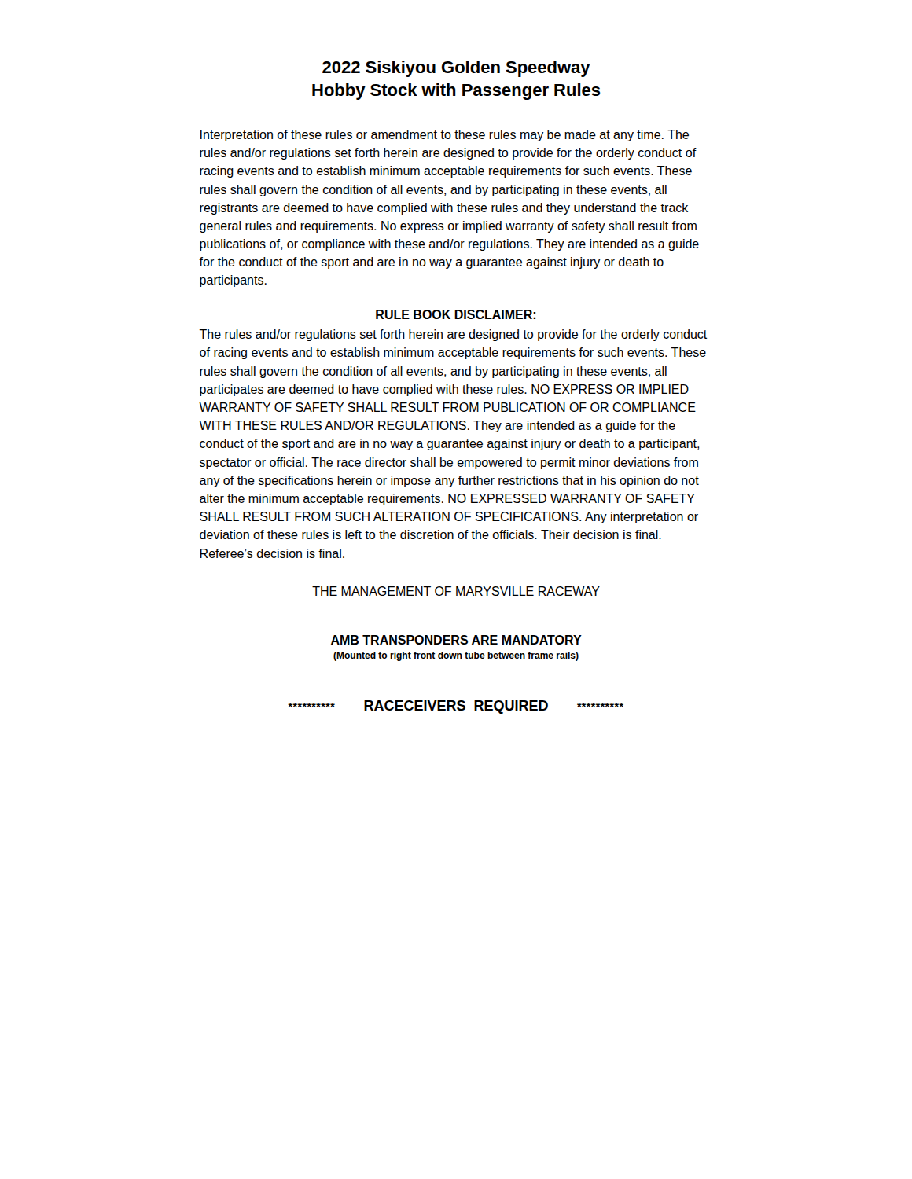2022 Siskiyou Golden Speedway Hobby Stock with Passenger Rules
Interpretation of these rules or amendment to these rules may be made at any time. The rules and/or regulations set forth herein are designed to provide for the orderly conduct of racing events and to establish minimum acceptable requirements for such events. These rules shall govern the condition of all events, and by participating in these events, all registrants are deemed to have complied with these rules and they understand the track general rules and requirements. No express or implied warranty of safety shall result from publications of, or compliance with these and/or regulations. They are intended as a guide for the conduct of the sport and are in no way a guarantee against injury or death to participants.
RULE BOOK DISCLAIMER:
The rules and/or regulations set forth herein are designed to provide for the orderly conduct of racing events and to establish minimum acceptable requirements for such events. These rules shall govern the condition of all events, and by participating in these events, all participates are deemed to have complied with these rules. NO EXPRESS OR IMPLIED WARRANTY OF SAFETY SHALL RESULT FROM PUBLICATION OF OR COMPLIANCE WITH THESE RULES AND/OR REGULATIONS. They are intended as a guide for the conduct of the sport and are in no way a guarantee against injury or death to a participant, spectator or official. The race director shall be empowered to permit minor deviations from any of the specifications herein or impose any further restrictions that in his opinion do not alter the minimum acceptable requirements. NO EXPRESSED WARRANTY OF SAFETY SHALL RESULT FROM SUCH ALTERATION OF SPECIFICATIONS. Any interpretation or deviation of these rules is left to the discretion of the officials. Their decision is final. Referee’s decision is final.
THE MANAGEMENT OF MARYSVILLE RACEWAY
AMB TRANSPONDERS ARE MANDATORY
(Mounted to right front down tube between frame rails)
********** RACECEIVERS REQUIRED **********